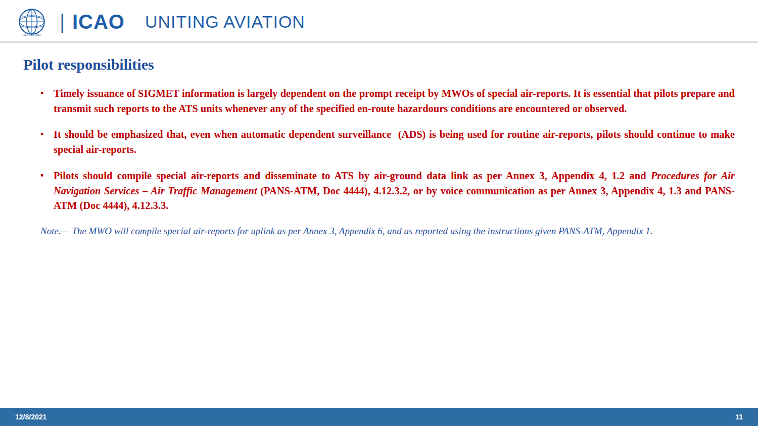ICAO·OACI·ИКАО
| ICAO UNITING AVIATION
Pilot responsibilities
Timely issuance of SIGMET information is largely dependent on the prompt receipt by MWOs of special air-reports. It is essential that pilots prepare and transmit such reports to the ATS units whenever any of the specified en-route hazardours conditions are encountered or observed.
It should be emphasized that, even when automatic dependent surveillance (ADS) is being used for routine air-reports, pilots should continue to make special air-reports.
Pilots should compile special air-reports and disseminate to ATS by air-ground data link as per Annex 3, Appendix 4, 1.2 and Procedures for Air Navigation Services – Air Traffic Management (PANS-ATM, Doc 4444), 4.12.3.2, or by voice communication as per Annex 3, Appendix 4, 1.3 and PANS-ATM (Doc 4444), 4.12.3.3.
Note.— The MWO will compile special air-reports for uplink as per Annex 3, Appendix 6, and as reported using the instructions given PANS-ATM, Appendix 1.
12/8/2021 11